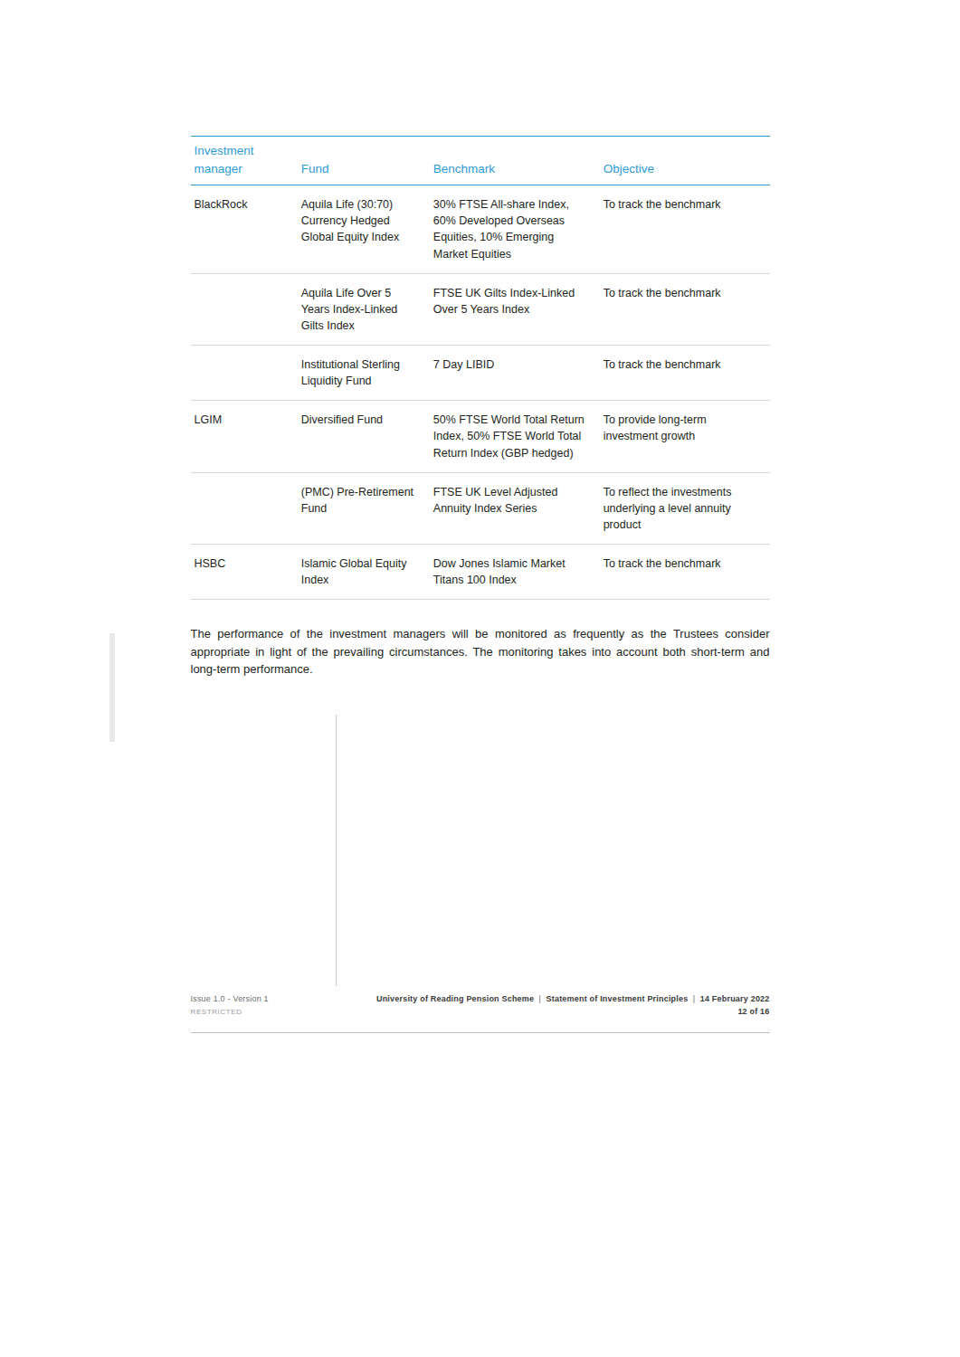| Investment manager | Fund | Benchmark | Objective |
| --- | --- | --- | --- |
| BlackRock | Aquila Life (30:70) Currency Hedged Global Equity Index | 30% FTSE All-share Index, 60% Developed Overseas Equities, 10% Emerging Market Equities | To track the benchmark |
| | Aquila Life Over 5 Years Index-Linked Gilts Index | FTSE UK Gilts Index-Linked Over 5 Years Index | To track the benchmark |
| | Institutional Sterling Liquidity Fund | 7 Day LIBID | To track the benchmark |
| LGIM | Diversified Fund | 50% FTSE World Total Return Index, 50% FTSE World Total Return Index (GBP hedged) | To provide long-term investment growth |
| | (PMC) Pre-Retirement Fund | FTSE UK Level Adjusted Annuity Index Series | To reflect the investments underlying a level annuity product |
| HSBC | Islamic Global Equity Index | Dow Jones Islamic Market Titans 100 Index | To track the benchmark |
The performance of the investment managers will be monitored as frequently as the Trustees consider appropriate in light of the prevailing circumstances. The monitoring takes into account both short-term and long-term performance.
Issue 1.0 - Version 1
RESTRICTED
University of Reading Pension Scheme | Statement of Investment Principles | 14 February 2022
12 of 16